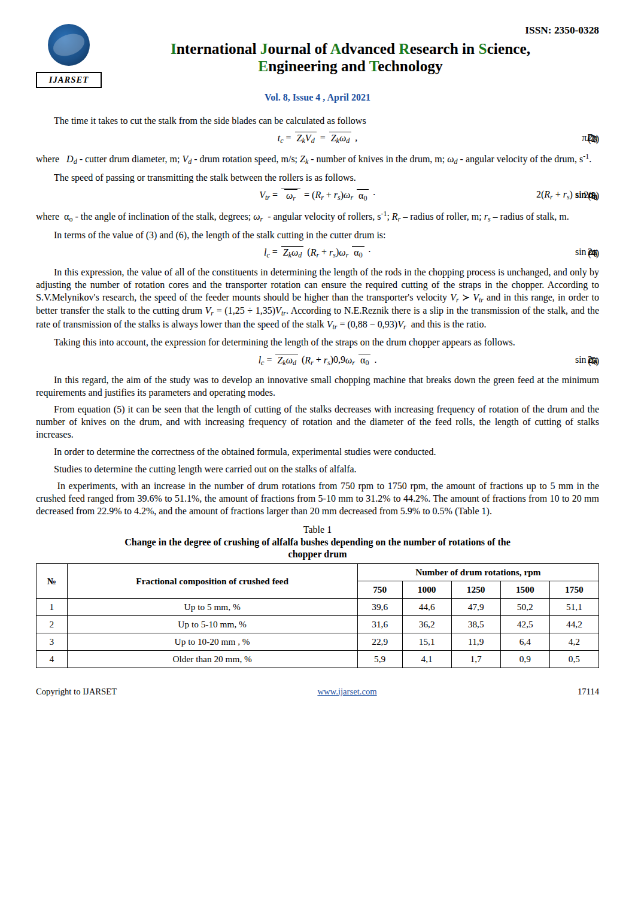IJARSET
ISSN: 2350-0328
International Journal of Advanced Research in Science,
Engineering and Technology
Vol. 8, Issue 4 , April 2021
The time it takes to cut the stalk from the side blades can be calculated as follows
tc = πDd ZkVd = 2π Zkωd ,
(2)
where Dd - cutter drum diameter, m; Vd - drum rotation speed, m/s; Zk - number of knives in the drum, m; ωd - angular velocity of the drum, s-1.
The speed of passing or transmitting the stalk between the rollers is as follows.
Vtr = 2(Rr + rs) sin α0 2α0 ωr = (Rr + rs)ωr sin α0 α0 ·
(3)
where αo - the angle of inclination of the stalk, degrees; ωr - angular velocity of rollers, s-1; Rr – radius of roller, m; rs – radius of stalk, m.
In terms of the value of (3) and (6), the length of the stalk cutting in the cutter drum is:
lc = 2π Zkωd (Rr + rs)ωr sin α0 α0 ·
(4)
In this expression, the value of all of the constituents in determining the length of the rods in the chopping process is unchanged, and only by adjusting the number of rotation cores and the transporter rotation can ensure the required cutting of the straps in the chopper. According to S.V.Melynikov's research, the speed of the feeder mounts should be higher than the transporter's velocity Vr ≻ Vtr and in this range, in order to better transfer the stalk to the cutting drum Vr = (1,25 ÷ 1,35)Vtr. According to N.E.Reznik there is a slip in the transmission of the stalk, and the rate of transmission of the stalks is always lower than the speed of the stalk Vtr = (0,88 − 0,93)Vr and this is the ratio.
Taking this into account, the expression for determining the length of the straps on the drum chopper appears as follows.
lc = 2π Zkωd (Rr + rs)0,9ωr sin α0 α0 .
(5)
In this regard, the aim of the study was to develop an innovative small chopping machine that breaks down the green feed at the minimum requirements and justifies its parameters and operating modes.
From equation (5) it can be seen that the length of cutting of the stalks decreases with increasing frequency of rotation of the drum and the number of knives on the drum, and with increasing frequency of rotation and the diameter of the feed rolls, the length of cutting of stalks increases.
In order to determine the correctness of the obtained formula, experimental studies were conducted.
Studies to determine the cutting length were carried out on the stalks of alfalfa.
In experiments, with an increase in the number of drum rotations from 750 rpm to 1750 rpm, the amount of fractions up to 5 mm in the crushed feed ranged from 39.6% to 51.1%, the amount of fractions from 5-10 mm to 31.2% to 44.2%. The amount of fractions from 10 to 20 mm decreased from 22.9% to 4.2%, and the amount of fractions larger than 20 mm decreased from 5.9% to 0.5% (Table 1).
Table 1
Change in the degree of crushing of alfalfa bushes depending on the number of rotations of the
chopper drum
| № | Fractional composition of crushed feed | Number of drum rotations, rpm |
| --- | --- | --- |
| 750 | 1000 | 1250 | 1500 | 1750 |
| 1 | Up to 5 mm, % | 39,6 | 44,6 | 47,9 | 50,2 | 51,1 |
| 2 | Up to 5-10 mm, % | 31,6 | 36,2 | 38,5 | 42,5 | 44,2 |
| 3 | Up to 10-20 mm , % | 22,9 | 15,1 | 11,9 | 6,4 | 4,2 |
| 4 | Older than 20 mm, % | 5,9 | 4,1 | 1,7 | 0,9 | 0,5 |
Copyright to IJARSET
www.ijarset.com
17114